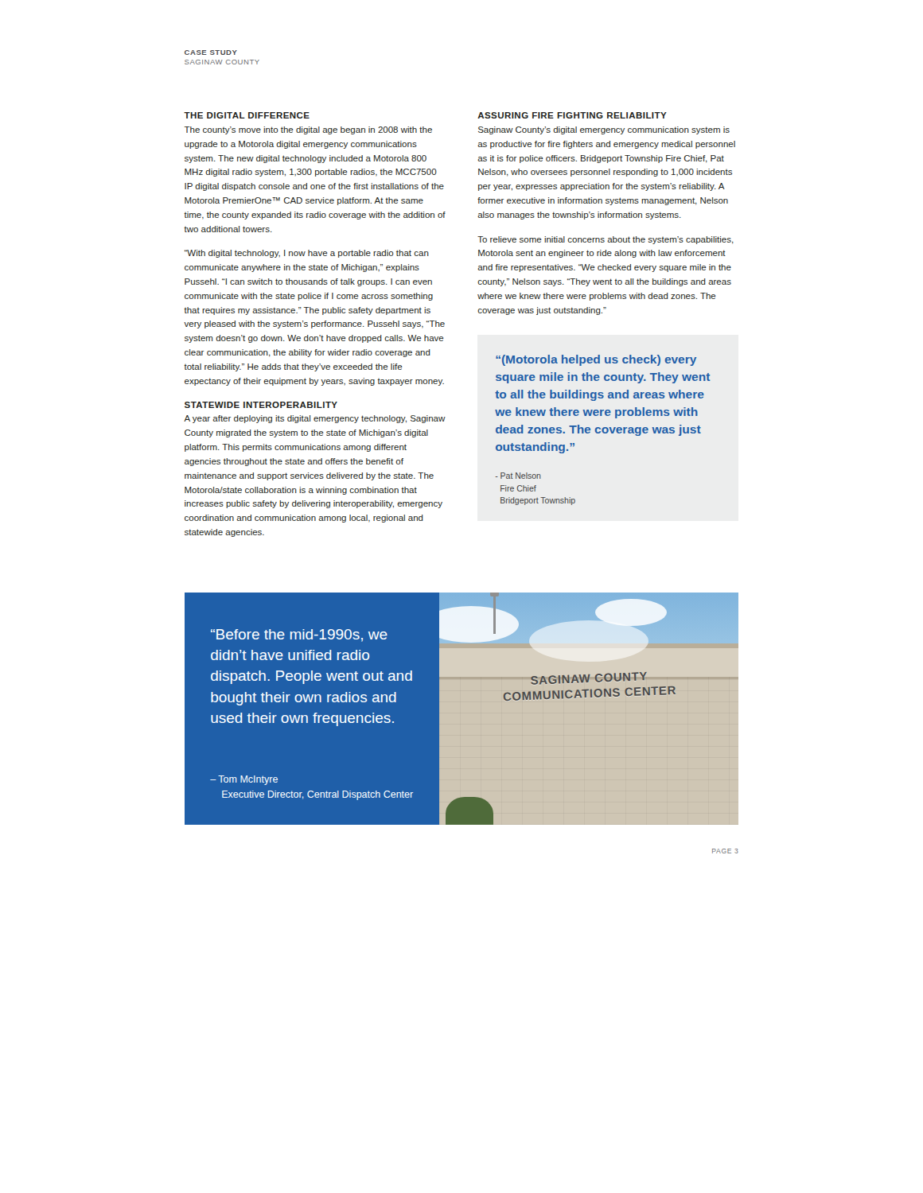Case Study
Saginaw County
The Digital Difference
The county’s move into the digital age began in 2008 with the upgrade to a Motorola digital emergency communications system. The new digital technology included a Motorola 800 MHz digital radio system, 1,300 portable radios, the MCC7500 IP digital dispatch console and one of the first installations of the Motorola PremierOne™ CAD service platform. At the same time, the county expanded its radio coverage with the addition of two additional towers.
“With digital technology, I now have a portable radio that can communicate anywhere in the state of Michigan,” explains Pussehl. “I can switch to thousands of talk groups. I can even communicate with the state police if I come across something that requires my assistance.” The public safety department is very pleased with the system’s performance. Pussehl says, “The system doesn’t go down. We don’t have dropped calls. We have clear communication, the ability for wider radio coverage and total reliability.” He adds that they’ve exceeded the life expectancy of their equipment by years, saving taxpayer money.
Statewide Interoperability
A year after deploying its digital emergency technology, Saginaw County migrated the system to the state of Michigan’s digital platform. This permits communications among different agencies throughout the state and offers the benefit of maintenance and support services delivered by the state. The Motorola/state collaboration is a winning combination that increases public safety by delivering interoperability, emergency coordination and communication among local, regional and statewide agencies.
Assuring Fire Fighting Reliability
Saginaw County’s digital emergency communication system is as productive for fire fighters and emergency medical personnel as it is for police officers. Bridgeport Township Fire Chief, Pat Nelson, who oversees personnel responding to 1,000 incidents per year, expresses appreciation for the system’s reliability. A former executive in information systems management, Nelson also manages the township’s information systems.
To relieve some initial concerns about the system’s capabilities, Motorola sent an engineer to ride along with law enforcement and fire representatives. “We checked every square mile in the county,” Nelson says. “They went to all the buildings and areas where we knew there were problems with dead zones. The coverage was just outstanding.”
“(Motorola helped us check) every square mile in the county. They went to all the buildings and areas where we knew there were problems with dead zones. The coverage was just outstanding.”
- Pat Nelson Fire Chief Bridgeport Township
“Before the mid-1990s, we didn’t have unified radio dispatch. People went out and bought their own radios and used their own frequencies.
– Tom McIntyre Executive Director, Central Dispatch Center
SAGINAW COUNTY COMMUNICATIONS CENTER
Page 3